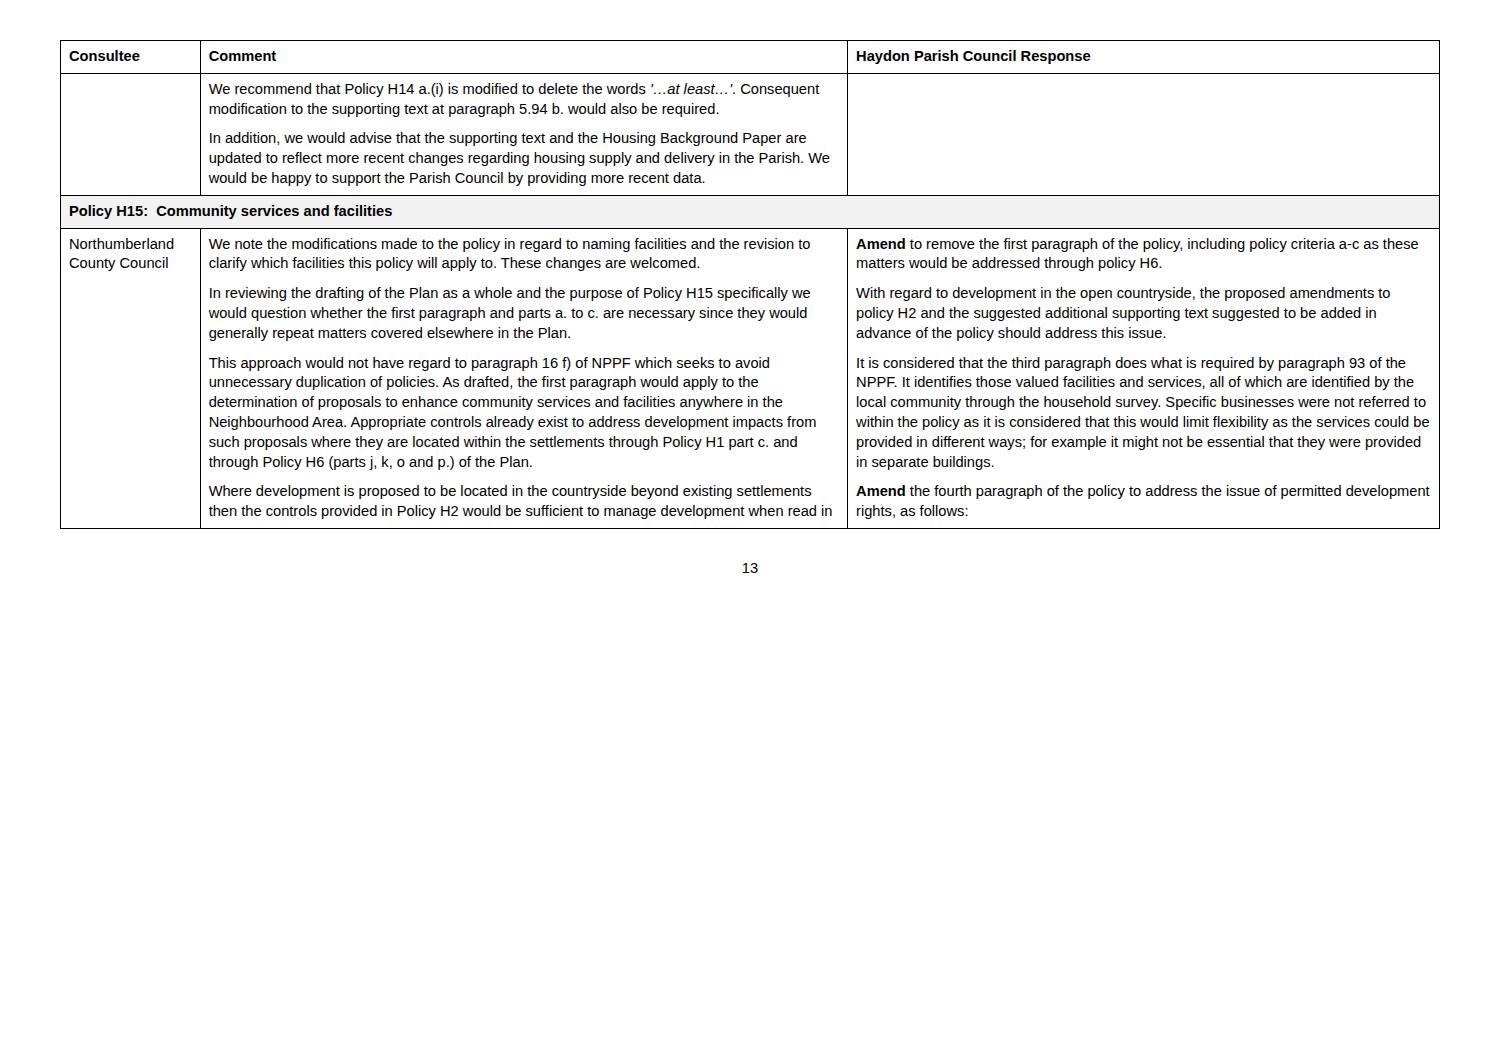| Consultee | Comment | Haydon Parish Council Response |
| --- | --- | --- |
| | We recommend that Policy H14 a.(i) is modified to delete the words '…at least…' . Consequent modification to the supporting text at paragraph 5.94 b. would also be required. In addition, we would advise that the supporting text and the Housing Background Paper are updated to reflect more recent changes regarding housing supply and delivery in the Parish. We would be happy to support the Parish Council by providing more recent data. | |
| Policy H15: Community services and facilities |
| Northumberland County Council | We note the modifications made to the policy in regard to naming facilities and the revision to clarify which facilities this policy will apply to. These changes are welcomed. In reviewing the drafting of the Plan as a whole and the purpose of Policy H15 specifically we would question whether the first paragraph and parts a. to c. are necessary since they would generally repeat matters covered elsewhere in the Plan. This approach would not have regard to paragraph 16 f) of NPPF which seeks to avoid unnecessary duplication of policies. As drafted, the first paragraph would apply to the determination of proposals to enhance community services and facilities anywhere in the Neighbourhood Area. Appropriate controls already exist to address development impacts from such proposals where they are located within the settlements through Policy H1 part c. and through Policy H6 (parts j, k, o and p.) of the Plan. Where development is proposed to be located in the countryside beyond existing settlements then the controls provided in Policy H2 would be sufficient to manage development when read in | Amend to remove the first paragraph of the policy, including policy criteria a-c as these matters would be addressed through policy H6. With regard to development in the open countryside, the proposed amendments to policy H2 and the suggested additional supporting text suggested to be added in advance of the policy should address this issue. It is considered that the third paragraph does what is required by paragraph 93 of the NPPF. It identifies those valued facilities and services, all of which are identified by the local community through the household survey. Specific businesses were not referred to within the policy as it is considered that this would limit flexibility as the services could be provided in different ways; for example it might not be essential that they were provided in separate buildings. Amend the fourth paragraph of the policy to address the issue of permitted development rights, as follows: |
13